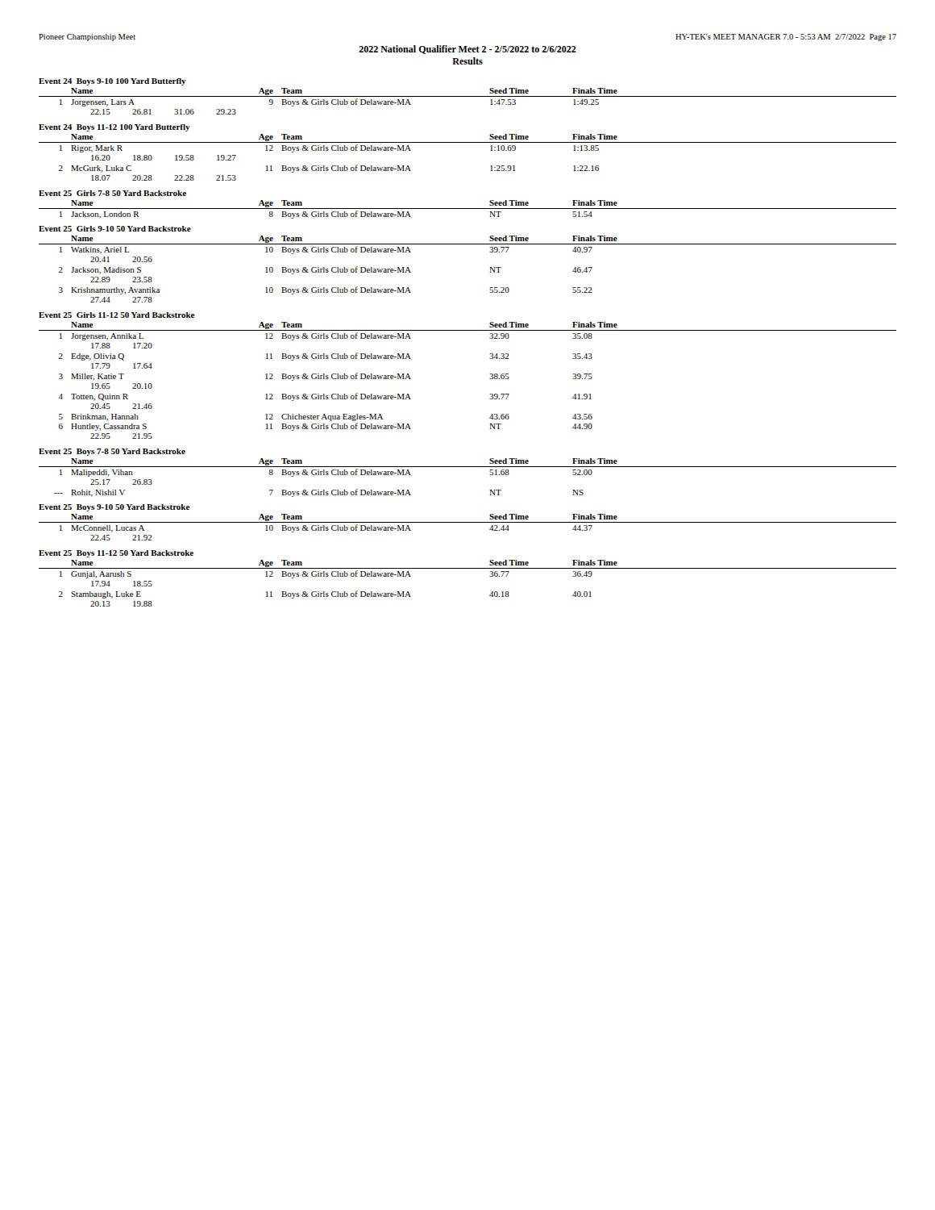Pioneer Championship Meet
HY-TEK's MEET MANAGER 7.0 - 5:53 AM 2/7/2022 Page 17
2022 National Qualifier Meet 2 - 2/5/2022 to 2/6/2022
Results
Event 24 Boys 9-10 100 Yard Butterfly
| | Name | Age | Team | Seed Time | Finals Time | |
| --- | --- | --- | --- | --- | --- | --- |
| 1 | Jorgensen, Lars A | 9 | Boys & Girls Club of Delaware-MA | 1:47.53 | 1:49.25 | |
| | 22.15 26.81 31.06 29.23 | | | |
Event 24 Boys 11-12 100 Yard Butterfly
| | Name | Age | Team | Seed Time | Finals Time | |
| --- | --- | --- | --- | --- | --- | --- |
| 1 | Rigor, Mark R | 12 | Boys & Girls Club of Delaware-MA | 1:10.69 | 1:13.85 | |
| | 16.20 18.80 19.58 19.27 | | | |
| 2 | McGurk, Luka C | 11 | Boys & Girls Club of Delaware-MA | 1:25.91 | 1:22.16 | |
| | 18.07 20.28 22.28 21.53 | | | |
Event 25 Girls 7-8 50 Yard Backstroke
| | Name | Age | Team | Seed Time | Finals Time | |
| --- | --- | --- | --- | --- | --- | --- |
| 1 | Jackson, London R | 8 | Boys & Girls Club of Delaware-MA | NT | 51.54 | |
Event 25 Girls 9-10 50 Yard Backstroke
| | Name | Age | Team | Seed Time | Finals Time | |
| --- | --- | --- | --- | --- | --- | --- |
| 1 | Watkins, Ariel L | 10 | Boys & Girls Club of Delaware-MA | 39.77 | 40.97 | |
| | 20.41 20.56 | | | |
| 2 | Jackson, Madison S | 10 | Boys & Girls Club of Delaware-MA | NT | 46.47 | |
| | 22.89 23.58 | | | |
| 3 | Krishnamurthy, Avantika | 10 | Boys & Girls Club of Delaware-MA | 55.20 | 55.22 | |
| | 27.44 27.78 | | | |
Event 25 Girls 11-12 50 Yard Backstroke
| | Name | Age | Team | Seed Time | Finals Time | |
| --- | --- | --- | --- | --- | --- | --- |
| 1 | Jorgensen, Annika L | 12 | Boys & Girls Club of Delaware-MA | 32.90 | 35.08 | |
| | 17.88 17.20 | | | |
| 2 | Edge, Olivia Q | 11 | Boys & Girls Club of Delaware-MA | 34.32 | 35.43 | |
| | 17.79 17.64 | | | |
| 3 | Miller, Katie T | 12 | Boys & Girls Club of Delaware-MA | 38.65 | 39.75 | |
| | 19.65 20.10 | | | |
| 4 | Totten, Quinn R | 12 | Boys & Girls Club of Delaware-MA | 39.77 | 41.91 | |
| | 20.45 21.46 | | | |
| 5 | Brinkman, Hannah | 12 | Chichester Aqua Eagles-MA | 43.66 | 43.56 | |
| 6 | Huntley, Cassandra S | 11 | Boys & Girls Club of Delaware-MA | NT | 44.90 | |
| | 22.95 21.95 | | | |
Event 25 Boys 7-8 50 Yard Backstroke
| | Name | Age | Team | Seed Time | Finals Time | |
| --- | --- | --- | --- | --- | --- | --- |
| 1 | Malipeddi, Vihan | 8 | Boys & Girls Club of Delaware-MA | 51.68 | 52.00 | |
| | 25.17 26.83 | | | |
| --- | Rohit, Nishil V | 7 | Boys & Girls Club of Delaware-MA | NT | NS | |
Event 25 Boys 9-10 50 Yard Backstroke
| | Name | Age | Team | Seed Time | Finals Time | |
| --- | --- | --- | --- | --- | --- | --- |
| 1 | McConnell, Lucas A | 10 | Boys & Girls Club of Delaware-MA | 42.44 | 44.37 | |
| | 22.45 21.92 | | | |
Event 25 Boys 11-12 50 Yard Backstroke
| | Name | Age | Team | Seed Time | Finals Time | |
| --- | --- | --- | --- | --- | --- | --- |
| 1 | Gunjal, Aarush S | 12 | Boys & Girls Club of Delaware-MA | 36.77 | 36.49 | |
| | 17.94 18.55 | | | |
| 2 | Stambaugh, Luke E | 11 | Boys & Girls Club of Delaware-MA | 40.18 | 40.01 | |
| | 20.13 19.88 | | | |